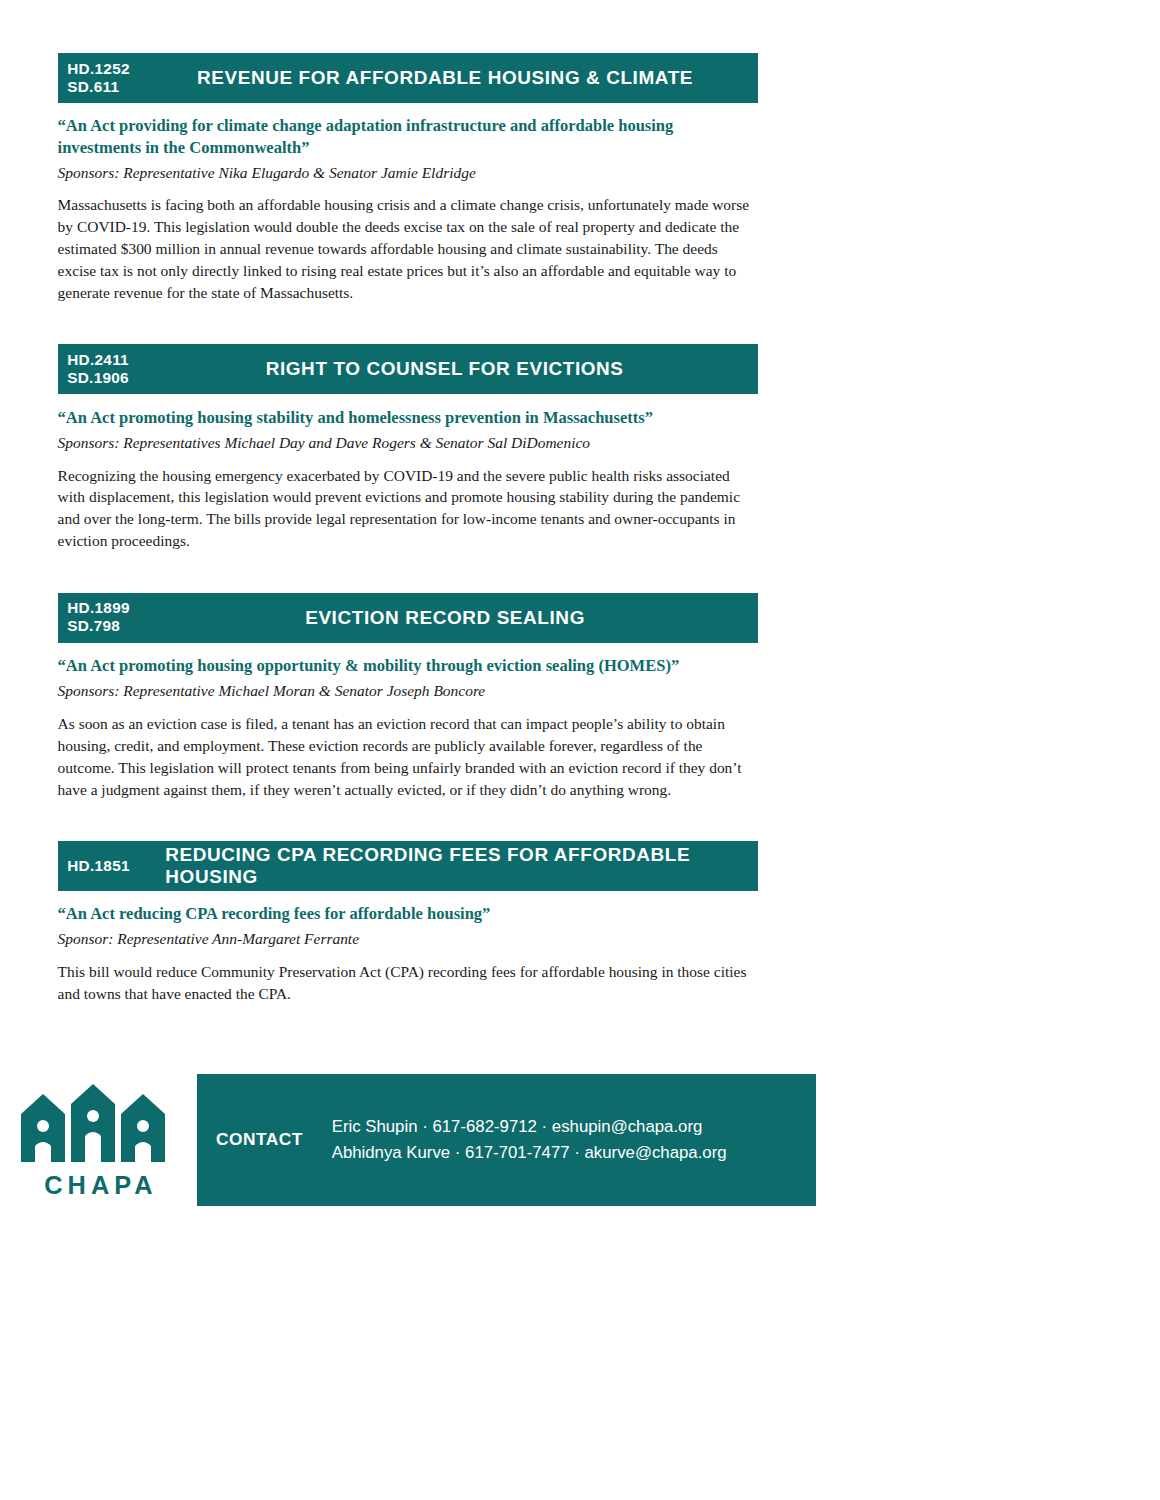HD.1252
SD.611
REVENUE FOR AFFORDABLE HOUSING & CLIMATE
“An Act providing for climate change adaptation infrastructure and affordable housing investments in the Commonwealth”
Sponsors: Representative Nika Elugardo & Senator Jamie Eldridge
Massachusetts is facing both an affordable housing crisis and a climate change crisis, unfortunately made worse by COVID-19. This legislation would double the deeds excise tax on the sale of real property and dedicate the estimated $300 million in annual revenue towards affordable housing and climate sustainability. The deeds excise tax is not only directly linked to rising real estate prices but it’s also an affordable and equitable way to generate revenue for the state of Massachusetts.
HD.2411
SD.1906
RIGHT TO COUNSEL FOR EVICTIONS
“An Act promoting housing stability and homelessness prevention in Massachusetts”
Sponsors: Representatives Michael Day and Dave Rogers & Senator Sal DiDomenico
Recognizing the housing emergency exacerbated by COVID-19 and the severe public health risks associated with displacement, this legislation would prevent evictions and promote housing stability during the pandemic and over the long-term. The bills provide legal representation for low-income tenants and owner-occupants in eviction proceedings.
HD.1899
SD.798
EVICTION RECORD SEALING
“An Act promoting housing opportunity & mobility through eviction sealing (HOMES)”
Sponsors: Representative Michael Moran & Senator Joseph Boncore
As soon as an eviction case is filed, a tenant has an eviction record that can impact people’s ability to obtain housing, credit, and employment. These eviction records are publicly available forever, regardless of the outcome. This legislation will protect tenants from being unfairly branded with an eviction record if they don’t have a judgment against them, if they weren’t actually evicted, or if they didn’t do anything wrong.
HD.1851
REDUCING CPA RECORDING FEES FOR AFFORDABLE HOUSING
“An Act reducing CPA recording fees for affordable housing”
Sponsor: Representative Ann-Margaret Ferrante
This bill would reduce Community Preservation Act (CPA) recording fees for affordable housing in those cities and towns that have enacted the CPA.
CHAPA
CONTACT
Eric Shupin · 617-682-9712 · eshupin@chapa.org
Abhidnya Kurve · 617-701-7477 · akurve@chapa.org